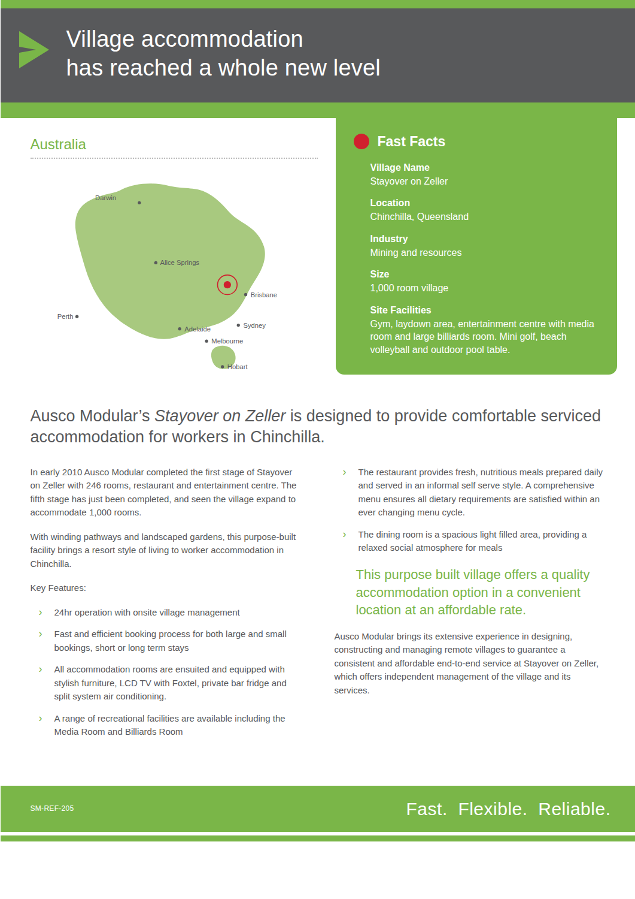Village accommodation
has reached a whole new level
Australia
Darwin Alice Springs Brisbane Perth Sydney Adelaide Melbourne Hobart
Fast Facts
Village Name
Stayover on Zeller
Location
Chinchilla, Queensland
Industry
Mining and resources
Size
1,000 room village
Site Facilities
Gym, laydown area, entertainment centre with media room and large billiards room. Mini golf, beach volleyball and outdoor pool table.
Ausco Modular’s Stayover on Zeller is designed to provide comfortable serviced accommodation for workers in Chinchilla.
In early 2010 Ausco Modular completed the first stage of Stayover on Zeller with 246 rooms, restaurant and entertainment centre. The fifth stage has just been completed, and seen the village expand to accommodate 1,000 rooms.
With winding pathways and landscaped gardens, this purpose-built facility brings a resort style of living to worker accommodation in Chinchilla.
Key Features:
24hr operation with onsite village management
Fast and efficient booking process for both large and small bookings, short or long term stays
All accommodation rooms are ensuited and equipped with stylish furniture, LCD TV with Foxtel, private bar fridge and split system air conditioning.
A range of recreational facilities are available including the Media Room and Billiards Room
The restaurant provides fresh, nutritious meals prepared daily and served in an informal self serve style. A comprehensive menu ensures all dietary requirements are satisfied within an ever changing menu cycle.
The dining room is a spacious light filled area, providing a relaxed social atmosphere for meals
This purpose built village offers a quality accommodation option in a convenient location at an affordable rate.
Ausco Modular brings its extensive experience in designing, constructing and managing remote villages to guarantee a consistent and affordable end-to-end service at Stayover on Zeller, which offers independent management of the village and its services.
SM-REF-205 Fast. Flexible. Reliable.